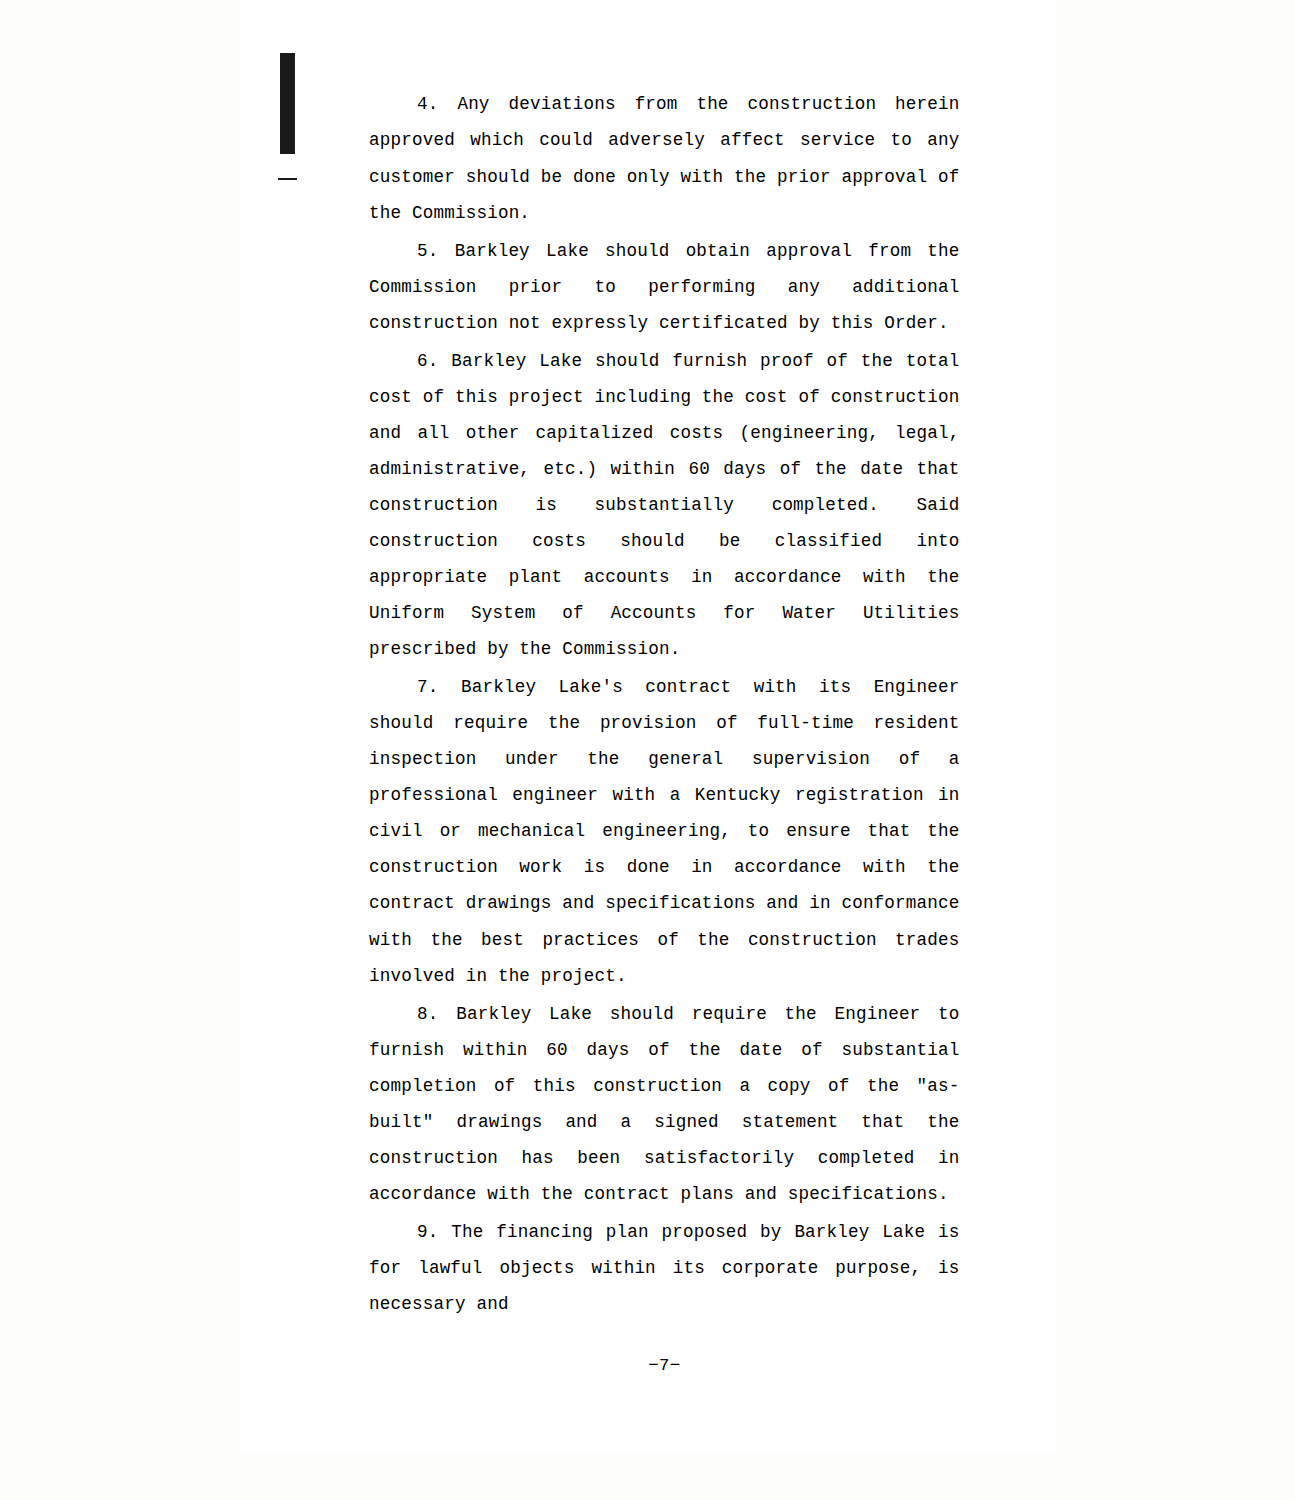4. Any deviations from the construction herein approved which could adversely affect service to any customer should be done only with the prior approval of the Commission.
5. Barkley Lake should obtain approval from the Commission prior to performing any additional construction not expressly certificated by this Order.
6. Barkley Lake should furnish proof of the total cost of this project including the cost of construction and all other capitalized costs (engineering, legal, administrative, etc.) within 60 days of the date that construction is substantially completed. Said construction costs should be classified into appropriate plant accounts in accordance with the Uniform System of Accounts for Water Utilities prescribed by the Commission.
7. Barkley Lake's contract with its Engineer should require the provision of full-time resident inspection under the general supervision of a professional engineer with a Kentucky registration in civil or mechanical engineering, to ensure that the construction work is done in accordance with the contract drawings and specifications and in conformance with the best practices of the construction trades involved in the project.
8. Barkley Lake should require the Engineer to furnish within 60 days of the date of substantial completion of this construction a copy of the "as-built" drawings and a signed statement that the construction has been satisfactorily completed in accordance with the contract plans and specifications.
9. The financing plan proposed by Barkley Lake is for lawful objects within its corporate purpose, is necessary and
−7−